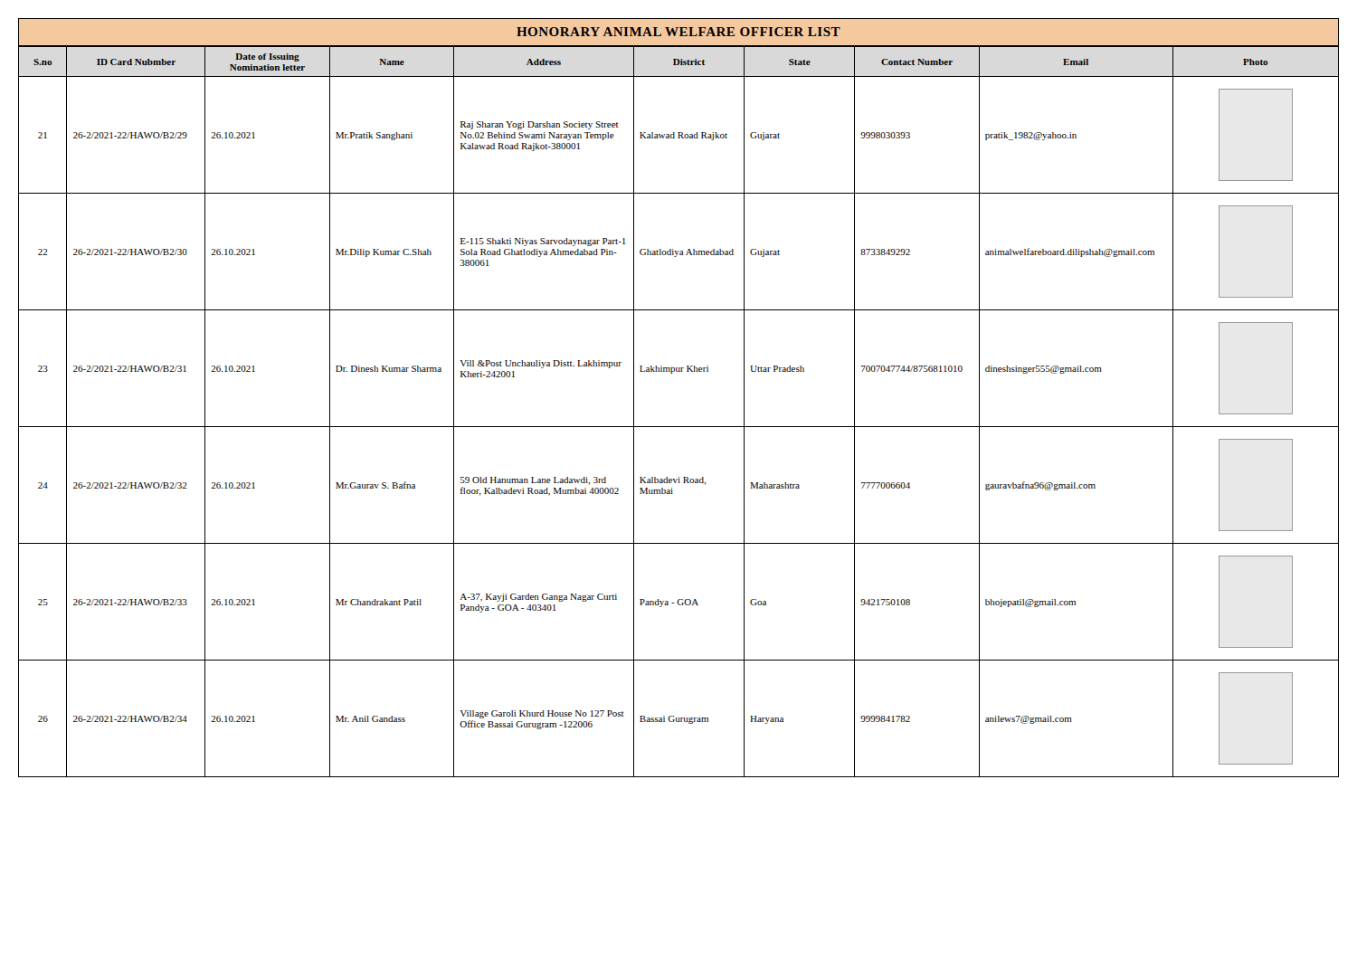HONORARY ANIMAL WELFARE OFFICER LIST
| S.no | ID Card Nubmber | Date of Issuing Nomination letter | Name | Address | District | State | Contact Number | Email | Photo |
| --- | --- | --- | --- | --- | --- | --- | --- | --- | --- |
| 21 | 26-2/2021-22/HAWO/B2/29 | 26.10.2021 | Mr.Pratik Sanghani | Raj Sharan Yogi Darshan Society Street No.02 Behind Swami Narayan Temple Kalawad Road Rajkot-380001 | Kalawad Road Rajkot | Gujarat | 9998030393 | pratik_1982@yahoo.in | |
| 22 | 26-2/2021-22/HAWO/B2/30 | 26.10.2021 | Mr.Dilip Kumar C.Shah | E-115 Shakti Niyas Sarvodaynagar Part-1 Sola Road Ghatlodiya Ahmedabad Pin-380061 | Ghatlodiya Ahmedabad | Gujarat | 8733849292 | animalwelfareboard.dilipshah@gmail.com | |
| 23 | 26-2/2021-22/HAWO/B2/31 | 26.10.2021 | Dr. Dinesh Kumar Sharma | Vill &Post Unchauliya Distt. Lakhimpur Kheri-242001 | Lakhimpur Kheri | Uttar Pradesh | 7007047744/8756811010 | dineshsinger555@gmail.com | |
| 24 | 26-2/2021-22/HAWO/B2/32 | 26.10.2021 | Mr.Gaurav S. Bafna | 59 Old Hanuman Lane Ladawdi, 3rd floor, Kalbadevi Road, Mumbai 400002 | Kalbadevi Road, Mumbai | Maharashtra | 7777006604 | gauravbafna96@gmail.com | |
| 25 | 26-2/2021-22/HAWO/B2/33 | 26.10.2021 | Mr Chandrakant Patil | A-37, Kayji Garden Ganga Nagar Curti Pandya - GOA - 403401 | Pandya - GOA | Goa | 9421750108 | bhojepatil@gmail.com | |
| 26 | 26-2/2021-22/HAWO/B2/34 | 26.10.2021 | Mr. Anil Gandass | Village Garoli Khurd House No 127 Post Office Bassai Gurugram -122006 | Bassai Gurugram | Haryana | 9999841782 | anilews7@gmail.com | |